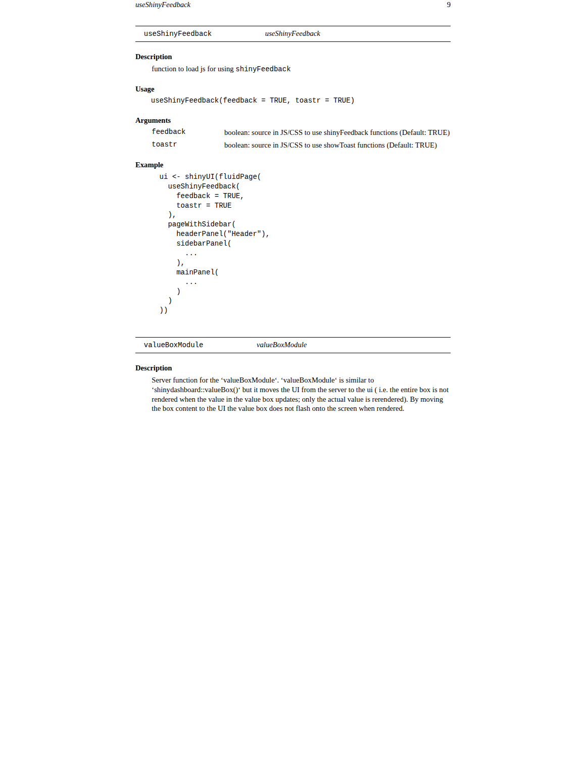useShinyFeedback 9
useShinyFeedback useShinyFeedback
Description
function to load js for using shinyFeedback
Usage
useShinyFeedback(feedback = TRUE, toastr = TRUE)
Arguments
feedback
boolean: source in JS/CSS to use shinyFeedback functions (Default: TRUE)
toastr
boolean: source in JS/CSS to use showToast functions (Default: TRUE)
Example
  ui <- shinyUI(fluidPage(
    useShinyFeedback(
      feedback = TRUE,
      toastr = TRUE
    ),
    pageWithSidebar(
      headerPanel("Header"),
      sidebarPanel(
        ...
      ),
      mainPanel(
        ...
      )
    )
  ))
valueBoxModule valueBoxModule
Description
Server function for the ‘valueBoxModule‘. ‘valueBoxModule‘ is similar to ‘shinydashboard::valueBox()‘ but it moves the UI from the server to the ui ( i.e. the entire box is not rendered when the value in the value box updates; only the actual value is rerendered). By moving the box content to the UI the value box does not flash onto the screen when rendered.